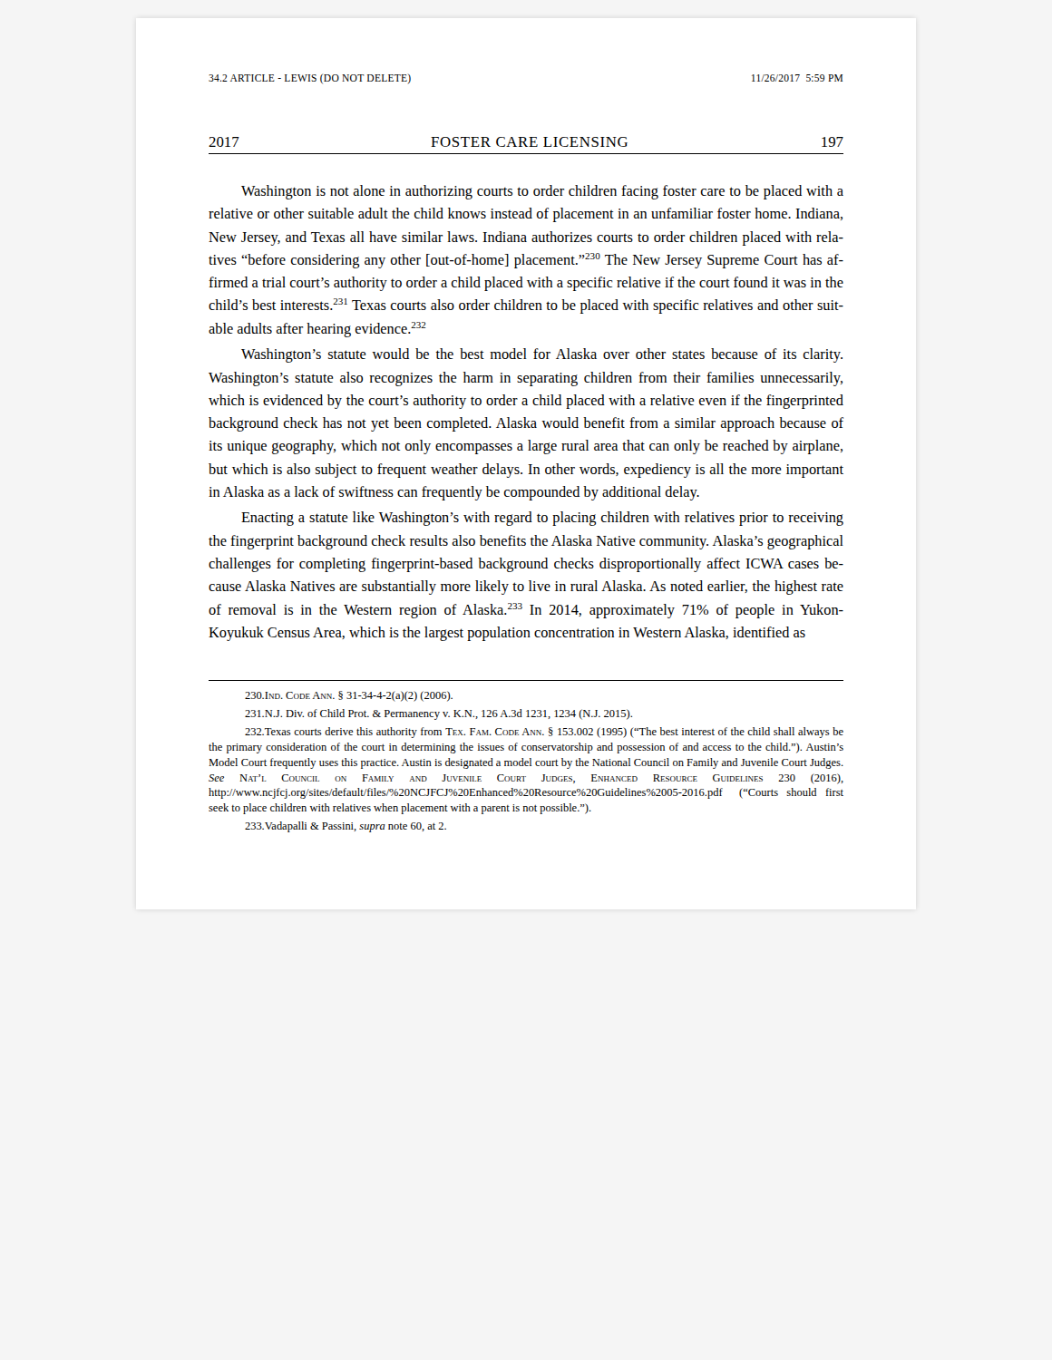34.2 Article - Lewis (Do Not Delete) 11/26/2017 5:59 PM
2017 FOSTER CARE LICENSING 197
Washington is not alone in authorizing courts to order children facing foster care to be placed with a relative or other suitable adult the child knows instead of placement in an unfamiliar foster home. Indiana, New Jersey, and Texas all have similar laws. Indiana authorizes courts to order children placed with relatives “before considering any other [out-of-home] placement.”230 The New Jersey Supreme Court has affirmed a trial court’s authority to order a child placed with a specific relative if the court found it was in the child’s best interests.231 Texas courts also order children to be placed with specific relatives and other suitable adults after hearing evidence.232
Washington’s statute would be the best model for Alaska over other states because of its clarity. Washington’s statute also recognizes the harm in separating children from their families unnecessarily, which is evidenced by the court’s authority to order a child placed with a relative even if the fingerprinted background check has not yet been completed. Alaska would benefit from a similar approach because of its unique geography, which not only encompasses a large rural area that can only be reached by airplane, but which is also subject to frequent weather delays. In other words, expediency is all the more important in Alaska as a lack of swiftness can frequently be compounded by additional delay.
Enacting a statute like Washington’s with regard to placing children with relatives prior to receiving the fingerprint background check results also benefits the Alaska Native community. Alaska’s geographical challenges for completing fingerprint-based background checks disproportionally affect ICWA cases because Alaska Natives are substantially more likely to live in rural Alaska. As noted earlier, the highest rate of removal is in the Western region of Alaska.233 In 2014, approximately 71% of people in Yukon-Koyukuk Census Area, which is the largest population concentration in Western Alaska, identified as
230. Ind. Code Ann. § 31-34-4-2(a)(2) (2006).
231. N.J. Div. of Child Prot. & Permanency v. K.N., 126 A.3d 1231, 1234 (N.J. 2015).
232. Texas courts derive this authority from Tex. Fam. Code Ann. § 153.002 (1995) (“The best interest of the child shall always be the primary consideration of the court in determining the issues of conservatorship and possession of and access to the child.”). Austin’s Model Court frequently uses this practice. Austin is designated a model court by the National Council on Family and Juvenile Court Judges. See Nat’l Council on Family and Juvenile Court Judges, Enhanced Resource Guidelines 230 (2016), http://www.ncjfcj.org/sites/default/files/%20NCJFCJ%20Enhanced%20Resource%20Guidelines%2005-2016.pdf (“Courts should first seek to place children with relatives when placement with a parent is not possible.”).
233. Vadapalli & Passini, supra note 60, at 2.